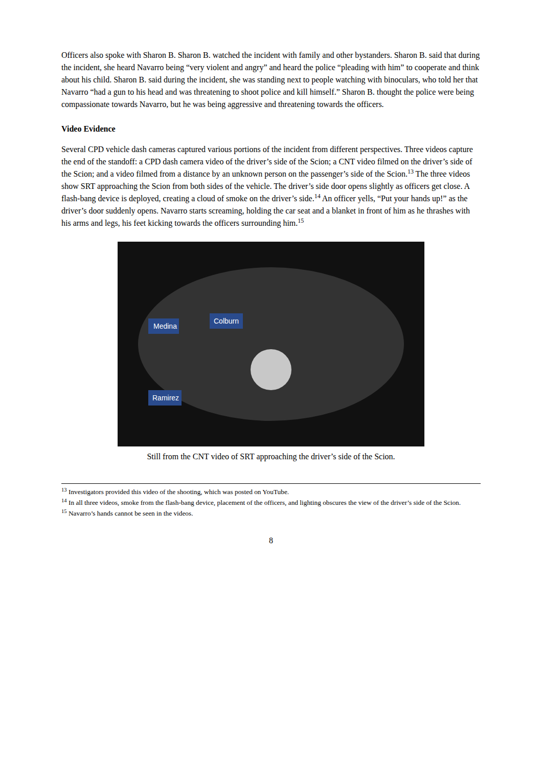Officers also spoke with Sharon B. Sharon B. watched the incident with family and other bystanders. Sharon B. said that during the incident, she heard Navarro being “very violent and angry” and heard the police “pleading with him” to cooperate and think about his child. Sharon B. said during the incident, she was standing next to people watching with binoculars, who told her that Navarro “had a gun to his head and was threatening to shoot police and kill himself.” Sharon B. thought the police were being compassionate towards Navarro, but he was being aggressive and threatening towards the officers.
Video Evidence
Several CPD vehicle dash cameras captured various portions of the incident from different perspectives. Three videos capture the end of the standoff: a CPD dash camera video of the driver’s side of the Scion; a CNT video filmed on the driver’s side of the Scion; and a video filmed from a distance by an unknown person on the passenger’s side of the Scion.13 The three videos show SRT approaching the Scion from both sides of the vehicle. The driver’s side door opens slightly as officers get close. A flash-bang device is deployed, creating a cloud of smoke on the driver’s side.14 An officer yells, “Put your hands up!” as the driver’s door suddenly opens. Navarro starts screaming, holding the car seat and a blanket in front of him as he thrashes with his arms and legs, his feet kicking towards the officers surrounding him.15
Still from the CNT video of SRT approaching the driver’s side of the Scion.
13 Investigators provided this video of the shooting, which was posted on YouTube.
14 In all three videos, smoke from the flash-bang device, placement of the officers, and lighting obscures the view of the driver’s side of the Scion.
15 Navarro’s hands cannot be seen in the videos.
8